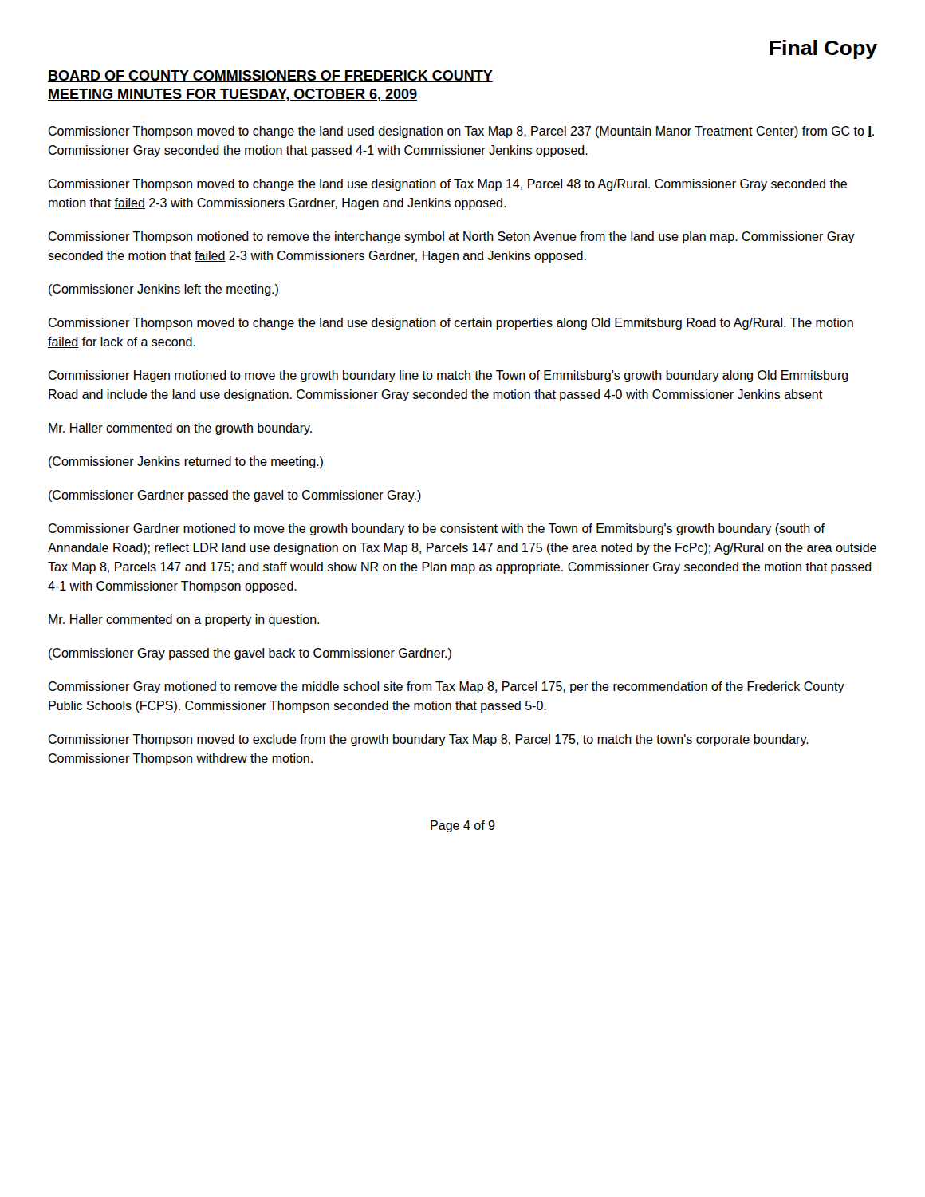Final Copy
BOARD OF COUNTY COMMISSIONERS OF FREDERICK COUNTY
MEETING MINUTES FOR TUESDAY, OCTOBER 6, 2009
Commissioner Thompson moved to change the land used designation on Tax Map 8, Parcel 237 (Mountain Manor Treatment Center) from GC to I. Commissioner Gray seconded the motion that passed 4-1 with Commissioner Jenkins opposed.
Commissioner Thompson moved to change the land use designation of Tax Map 14, Parcel 48 to Ag/Rural. Commissioner Gray seconded the motion that failed 2-3 with Commissioners Gardner, Hagen and Jenkins opposed.
Commissioner Thompson motioned to remove the interchange symbol at North Seton Avenue from the land use plan map. Commissioner Gray seconded the motion that failed 2-3 with Commissioners Gardner, Hagen and Jenkins opposed.
(Commissioner Jenkins left the meeting.)
Commissioner Thompson moved to change the land use designation of certain properties along Old Emmitsburg Road to Ag/Rural. The motion failed for lack of a second.
Commissioner Hagen motioned to move the growth boundary line to match the Town of Emmitsburg's growth boundary along Old Emmitsburg Road and include the land use designation. Commissioner Gray seconded the motion that passed 4-0 with Commissioner Jenkins absent
Mr. Haller commented on the growth boundary.
(Commissioner Jenkins returned to the meeting.)
(Commissioner Gardner passed the gavel to Commissioner Gray.)
Commissioner Gardner motioned to move the growth boundary to be consistent with the Town of Emmitsburg's growth boundary (south of Annandale Road); reflect LDR land use designation on Tax Map 8, Parcels 147 and 175 (the area noted by the FcPc); Ag/Rural on the area outside Tax Map 8, Parcels 147 and 175; and staff would show NR on the Plan map as appropriate. Commissioner Gray seconded the motion that passed 4-1 with Commissioner Thompson opposed.
Mr. Haller commented on a property in question.
(Commissioner Gray passed the gavel back to Commissioner Gardner.)
Commissioner Gray motioned to remove the middle school site from Tax Map 8, Parcel 175, per the recommendation of the Frederick County Public Schools (FCPS). Commissioner Thompson seconded the motion that passed 5-0.
Commissioner Thompson moved to exclude from the growth boundary Tax Map 8, Parcel 175, to match the town's corporate boundary. Commissioner Thompson withdrew the motion.
Page 4 of 9